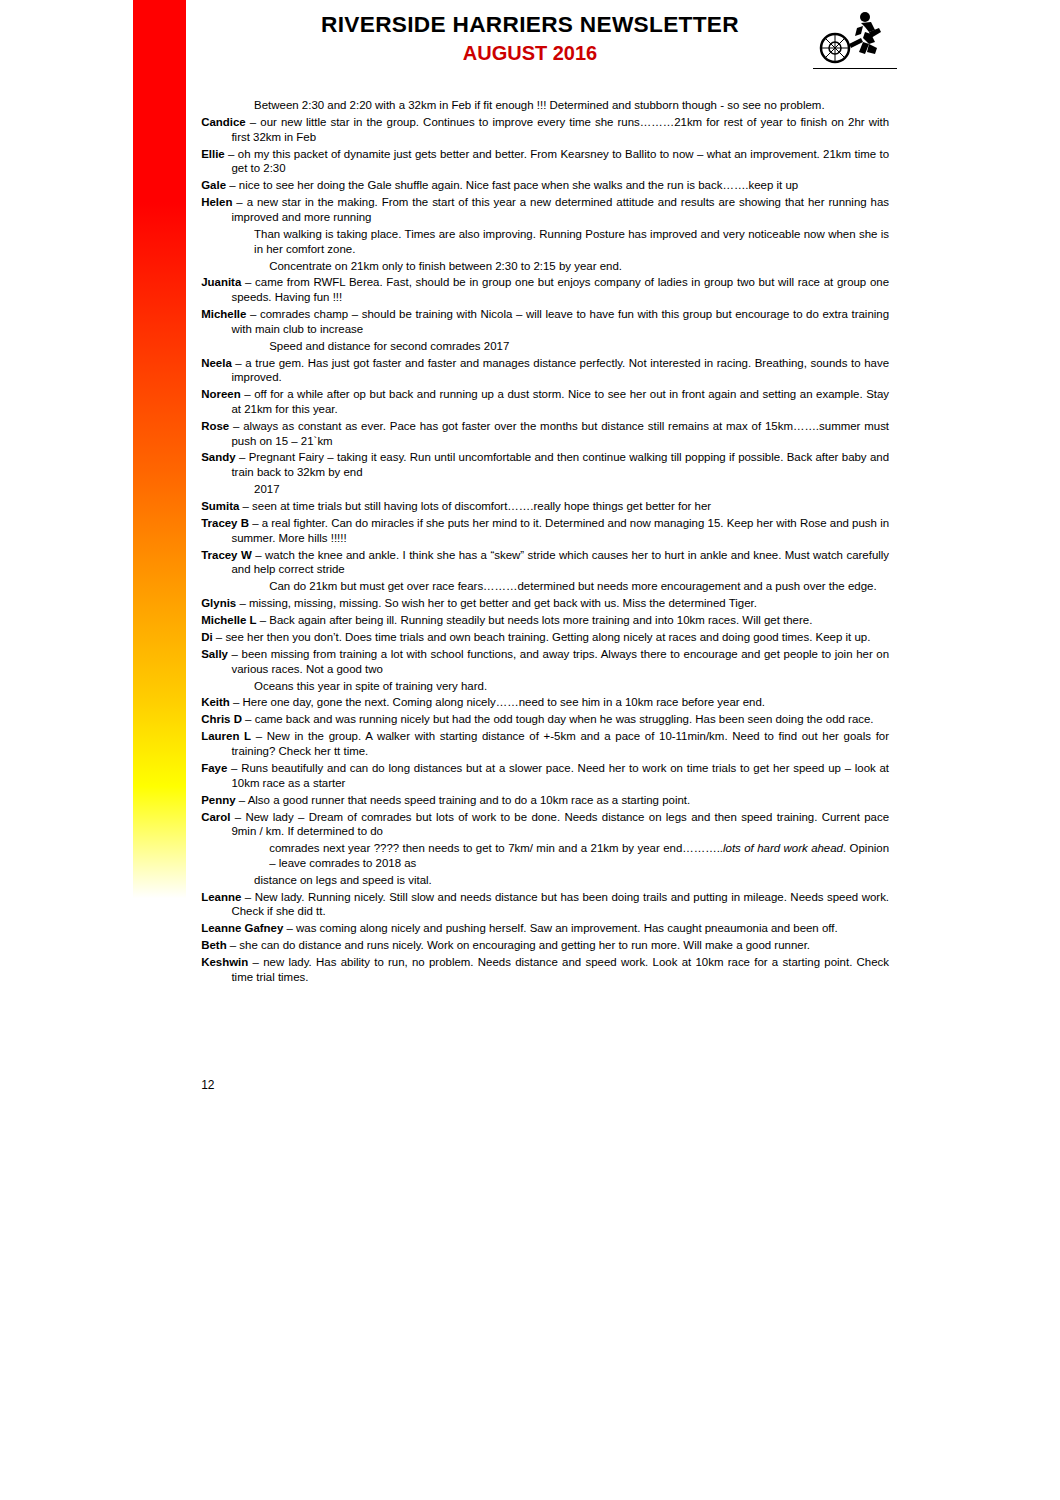RIVERSIDE HARRIERS NEWSLETTER
AUGUST 2016
Between 2:30 and 2:20 with a 32km in Feb if fit enough !!! Determined and stubborn though - so see no problem.
Candice – our new little star in the group. Continues to improve every time she runs………21km for rest of year to finish on 2hr with first 32km in Feb
Ellie – oh my this packet of dynamite just gets better and better. From Kearsney to Ballito to now – what an improvement. 21km time to get to 2:30
Gale – nice to see her doing the Gale shuffle again. Nice fast pace when she walks and the run is back…….keep it up
Helen – a new star in the making. From the start of this year a new determined attitude and results are showing that her running has improved and more running
Than walking is taking place. Times are also improving. Running Posture has improved and very noticeable now when she is in her comfort zone.
Concentrate on 21km only to finish between 2:30 to 2:15 by year end.
Juanita – came from RWFL Berea. Fast, should be in group one but enjoys company of ladies in group two but will race at group one speeds. Having fun !!!
Michelle – comrades champ – should be training with Nicola – will leave to have fun with this group but encourage to do extra training with main club to increase
Speed and distance for second comrades 2017
Neela – a true gem. Has just got faster and faster and manages distance perfectly. Not interested in racing. Breathing, sounds to have improved.
Noreen – off for a while after op but back and running up a dust storm. Nice to see her out in front again and setting an example. Stay at 21km for this year.
Rose – always as constant as ever. Pace has got faster over the months but distance still remains at max of 15km…….summer must push on 15 – 21`km
Sandy – Pregnant Fairy – taking it easy. Run until uncomfortable and then continue walking till popping if possible. Back after baby and train back to 32km by end
2017
Sumita – seen at time trials but still having lots of discomfort…….really hope things get better for her
Tracey B – a real fighter. Can do miracles if she puts her mind to it. Determined and now managing 15. Keep her with Rose and push in summer. More hills !!!!!
Tracey W – watch the knee and ankle. I think she has a “skew” stride which causes her to hurt in ankle and knee. Must watch carefully and help correct stride
Can do 21km but must get over race fears………determined but needs more encouragement and a push over the edge.
Glynis – missing, missing, missing. So wish her to get better and get back with us. Miss the determined Tiger.
Michelle L – Back again after being ill. Running steadily but needs lots more training and into 10km races. Will get there.
Di – see her then you don’t. Does time trials and own beach training. Getting along nicely at races and doing good times. Keep it up.
Sally – been missing from training a lot with school functions, and away trips. Always there to encourage and get people to join her on various races. Not a good two
Oceans this year in spite of training very hard.
Keith – Here one day, gone the next. Coming along nicely……need to see him in a 10km race before year end.
Chris D – came back and was running nicely but had the odd tough day when he was struggling. Has been seen doing the odd race.
Lauren L – New in the group. A walker with starting distance of +-5km and a pace of 10-11min/km. Need to find out her goals for training? Check her tt time.
Faye – Runs beautifully and can do long distances but at a slower pace. Need her to work on time trials to get her speed up – look at 10km race as a starter
Penny – Also a good runner that needs speed training and to do a 10km race as a starting point.
Carol – New lady – Dream of comrades but lots of work to be done. Needs distance on legs and then speed training. Current pace 9min / km. If determined to do
comrades next year ???? then needs to get to 7km/ min and a 21km by year end………..lots of hard work ahead. Opinion – leave comrades to 2018 as
distance on legs and speed is vital.
Leanne – New lady. Running nicely. Still slow and needs distance but has been doing trails and putting in mileage. Needs speed work. Check if she did tt.
Leanne Gafney – was coming along nicely and pushing herself. Saw an improvement. Has caught pneaumonia and been off.
Beth – she can do distance and runs nicely. Work on encouraging and getting her to run more. Will make a good runner.
Keshwin – new lady. Has ability to run, no problem. Needs distance and speed work. Look at 10km race for a starting point. Check time trial times.
12